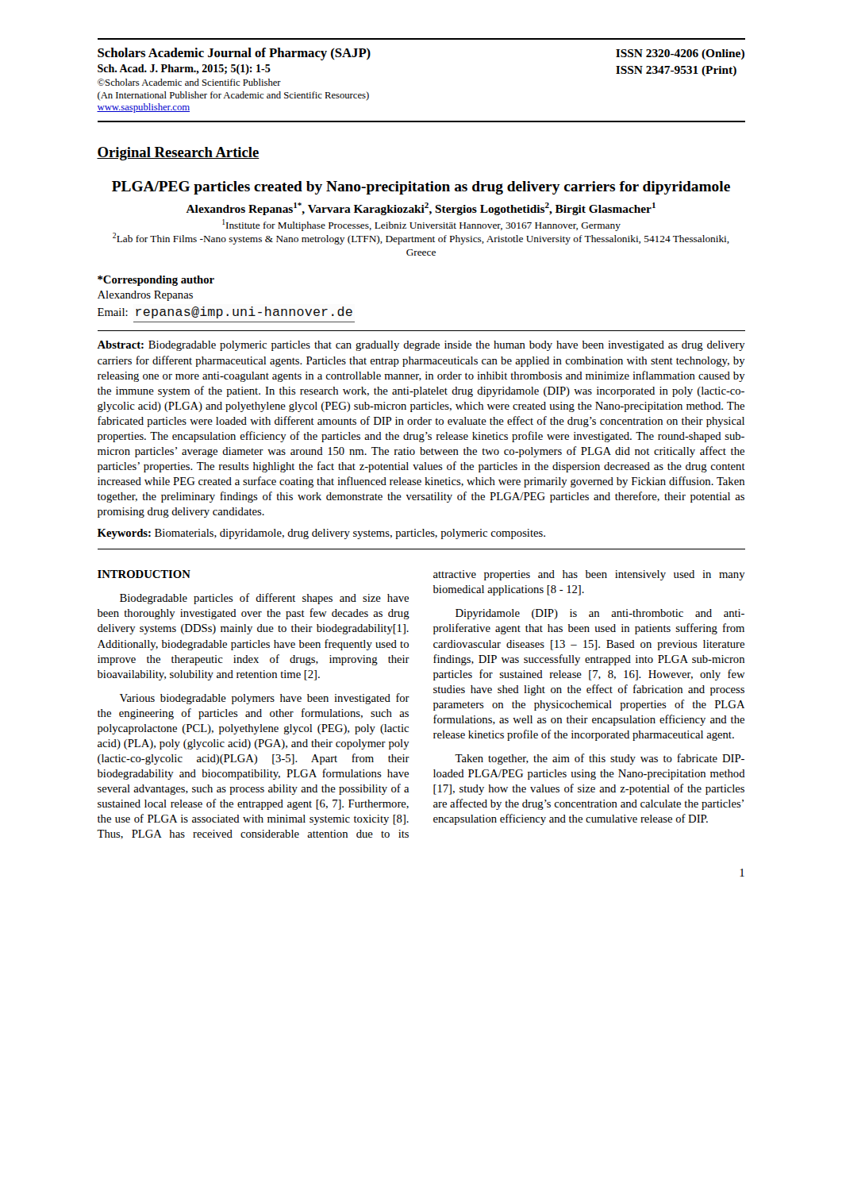Scholars Academic Journal of Pharmacy (SAJP)
Sch. Acad. J. Pharm., 2015; 5(1): 1-5
©Scholars Academic and Scientific Publisher
(An International Publisher for Academic and Scientific Resources)
www.saspublisher.com
ISSN 2320-4206 (Online)
ISSN 2347-9531 (Print)
Original Research Article
PLGA/PEG particles created by Nano-precipitation as drug delivery carriers for dipyridamole
Alexandros Repanas1*, Varvara Karagkiozaki2, Stergios Logothetidis2, Birgit Glasmacher1
1Institute for Multiphase Processes, Leibniz Universität Hannover, 30167 Hannover, Germany
2Lab for Thin Films -Nano systems & Nano metrology (LTFN), Department of Physics, Aristotle University of Thessaloniki, 54124 Thessaloniki, Greece
*Corresponding author
Alexandros Repanas
Email: repanas@imp.uni-hannover.de
Abstract: Biodegradable polymeric particles that can gradually degrade inside the human body have been investigated as drug delivery carriers for different pharmaceutical agents. Particles that entrap pharmaceuticals can be applied in combination with stent technology, by releasing one or more anti-coagulant agents in a controllable manner, in order to inhibit thrombosis and minimize inflammation caused by the immune system of the patient. In this research work, the anti-platelet drug dipyridamole (DIP) was incorporated in poly (lactic-co-glycolic acid) (PLGA) and polyethylene glycol (PEG) sub-micron particles, which were created using the Nano-precipitation method. The fabricated particles were loaded with different amounts of DIP in order to evaluate the effect of the drug’s concentration on their physical properties. The encapsulation efficiency of the particles and the drug’s release kinetics profile were investigated. The round-shaped sub-micron particles’ average diameter was around 150 nm. The ratio between the two co-polymers of PLGA did not critically affect the particles’ properties. The results highlight the fact that z-potential values of the particles in the dispersion decreased as the drug content increased while PEG created a surface coating that influenced release kinetics, which were primarily governed by Fickian diffusion. Taken together, the preliminary findings of this work demonstrate the versatility of the PLGA/PEG particles and therefore, their potential as promising drug delivery candidates.
Keywords: Biomaterials, dipyridamole, drug delivery systems, particles, polymeric composites.
INTRODUCTION
Biodegradable particles of different shapes and size have been thoroughly investigated over the past few decades as drug delivery systems (DDSs) mainly due to their biodegradability[1]. Additionally, biodegradable particles have been frequently used to improve the therapeutic index of drugs, improving their bioavailability, solubility and retention time [2].
Various biodegradable polymers have been investigated for the engineering of particles and other formulations, such as polycaprolactone (PCL), polyethylene glycol (PEG), poly (lactic acid) (PLA), poly (glycolic acid) (PGA), and their copolymer poly (lactic-co-glycolic acid)(PLGA) [3-5]. Apart from their biodegradability and biocompatibility, PLGA formulations have several advantages, such as process ability and the possibility of a sustained local release of the entrapped agent [6, 7]. Furthermore, the use of PLGA is associated with minimal systemic toxicity [8]. Thus, PLGA has received considerable attention due to its attractive properties and has been intensively used in many biomedical applications [8 - 12].
Dipyridamole (DIP) is an anti-thrombotic and anti-proliferative agent that has been used in patients suffering from cardiovascular diseases [13 – 15]. Based on previous literature findings, DIP was successfully entrapped into PLGA sub-micron particles for sustained release [7, 8, 16]. However, only few studies have shed light on the effect of fabrication and process parameters on the physicochemical properties of the PLGA formulations, as well as on their encapsulation efficiency and the release kinetics profile of the incorporated pharmaceutical agent.
Taken together, the aim of this study was to fabricate DIP-loaded PLGA/PEG particles using the Nano-precipitation method [17], study how the values of size and z-potential of the particles are affected by the drug’s concentration and calculate the particles’ encapsulation efficiency and the cumulative release of DIP.
1